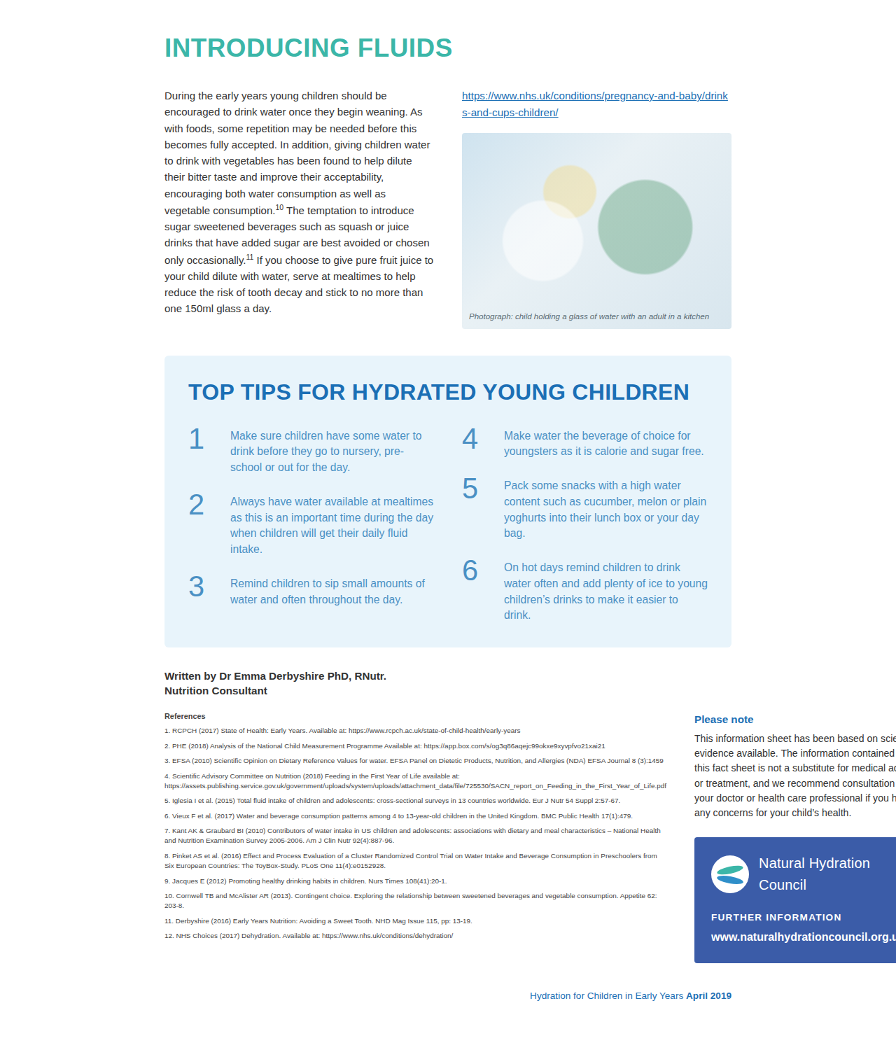INTRODUCING FLUIDS
During the early years young children should be encouraged to drink water once they begin weaning. As with foods, some repetition may be needed before this becomes fully accepted. In addition, giving children water to drink with vegetables has been found to help dilute their bitter taste and improve their acceptability, encouraging both water consumption as well as vegetable consumption.10 The temptation to introduce sugar sweetened beverages such as squash or juice drinks that have added sugar are best avoided or chosen only occasionally.11 If you choose to give pure fruit juice to your child dilute with water, serve at mealtimes to help reduce the risk of tooth decay and stick to no more than one 150ml glass a day.
https://www.nhs.uk/conditions/pregnancy-and-baby/drinks-and-cups-children/
Photograph: child holding a glass of water with an adult in a kitchen
TOP TIPS FOR HYDRATED YOUNG CHILDREN
1
Make sure children have some water to drink before they go to nursery, pre-school or out for the day.
2
Always have water available at mealtimes as this is an important time during the day when children will get their daily fluid intake.
3
Remind children to sip small amounts of water and often throughout the day.
4
Make water the beverage of choice for youngsters as it is calorie and sugar free.
5
Pack some snacks with a high water content such as cucumber, melon or plain yoghurts into their lunch box or your day bag.
6
On hot days remind children to drink water often and add plenty of ice to young children’s drinks to make it easier to drink.
Written by Dr Emma Derbyshire PhD, RNutr.
Nutrition Consultant
References
1. RCPCH (2017) State of Health: Early Years. Available at: https://www.rcpch.ac.uk/state-of-child-health/early-years
2. PHE (2018) Analysis of the National Child Measurement Programme Available at: https://app.box.com/s/og3q86aqejc99okxe9xyvpfvo21xai21
3. EFSA (2010) Scientific Opinion on Dietary Reference Values for water. EFSA Panel on Dietetic Products, Nutrition, and Allergies (NDA) EFSA Journal 8 (3):1459
4. Scientific Advisory Committee on Nutrition (2018) Feeding in the First Year of Life available at: https://assets.publishing.service.gov.uk/government/uploads/system/uploads/attachment_data/file/725530/SACN_report_on_Feeding_in_the_First_Year_of_Life.pdf
5. Iglesia I et al. (2015) Total fluid intake of children and adolescents: cross-sectional surveys in 13 countries worldwide. Eur J Nutr 54 Suppl 2:57-67.
6. Vieux F et al. (2017) Water and beverage consumption patterns among 4 to 13-year-old children in the United Kingdom. BMC Public Health 17(1):479.
7. Kant AK & Graubard BI (2010) Contributors of water intake in US children and adolescents: associations with dietary and meal characteristics – National Health and Nutrition Examination Survey 2005-2006. Am J Clin Nutr 92(4):887-96.
8. Pinket AS et al. (2016) Effect and Process Evaluation of a Cluster Randomized Control Trial on Water Intake and Beverage Consumption in Preschoolers from Six European Countries: The ToyBox-Study. PLoS One 11(4):e0152928.
9. Jacques E (2012) Promoting healthy drinking habits in children. Nurs Times 108(41):20-1.
10. Cornwell TB and McAlister AR (2013). Contingent choice. Exploring the relationship between sweetened beverages and vegetable consumption. Appetite 62: 203-8.
11. Derbyshire (2016) Early Years Nutrition: Avoiding a Sweet Tooth. NHD Mag Issue 115, pp: 13-19.
12. NHS Choices (2017) Dehydration. Available at: https://www.nhs.uk/conditions/dehydration/
Please note
This information sheet has been based on scientific evidence available. The information contained in this fact sheet is not a substitute for medical advice or treatment, and we recommend consultation with your doctor or health care professional if you have any concerns for your child’s health.
Natural Hydration Council
FURTHER INFORMATION
www.naturalhydrationcouncil.org.uk
Hydration for Children in Early Years April 2019